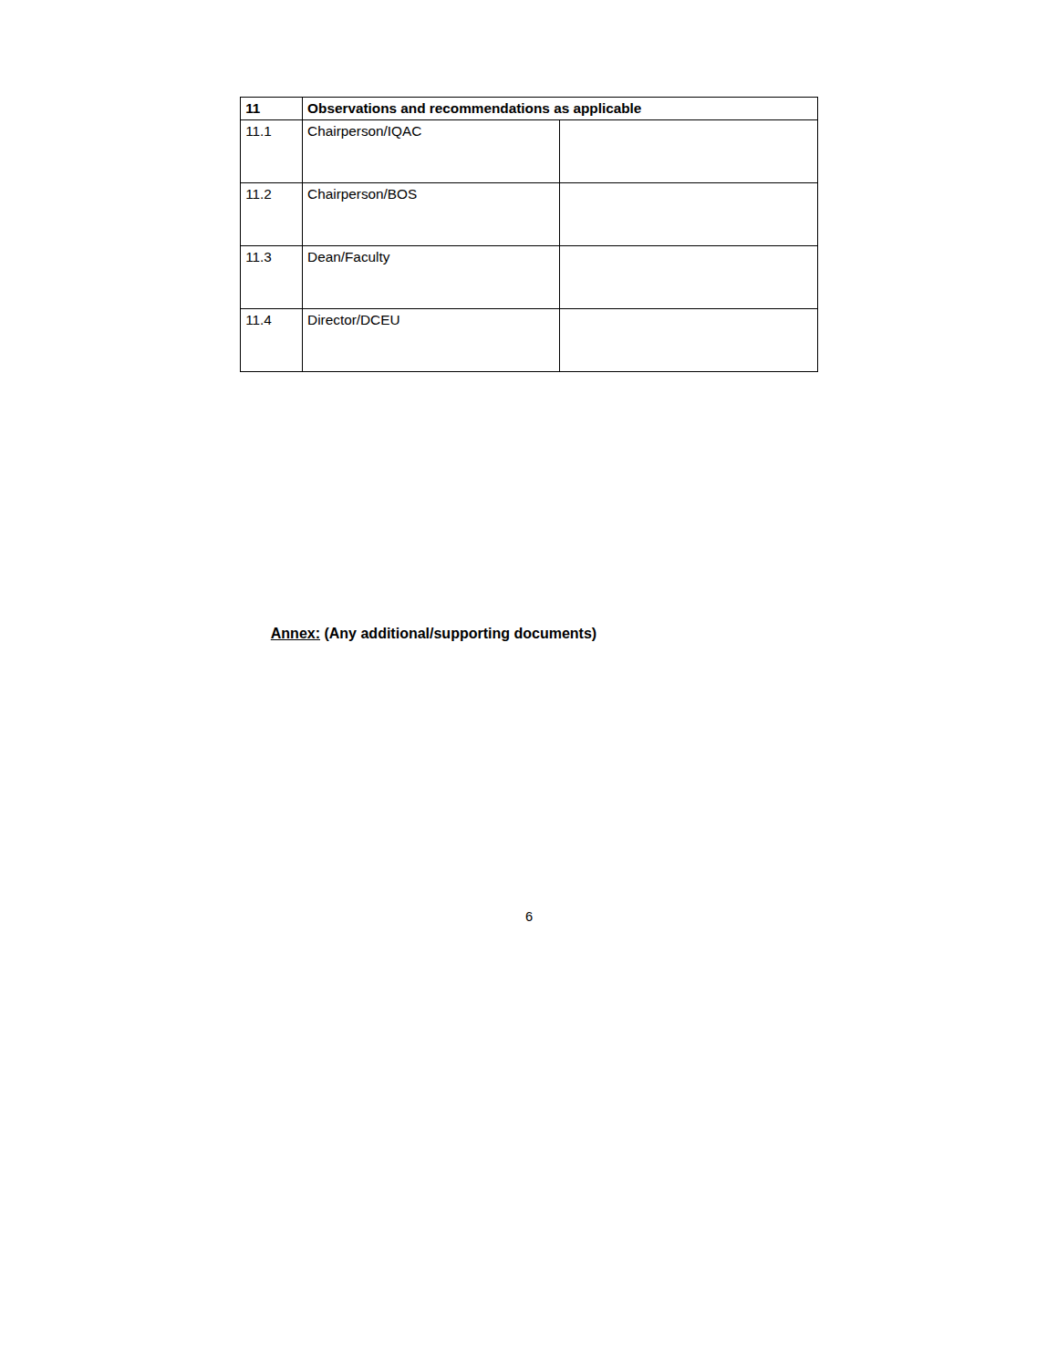| 11 | Observations and recommendations as applicable |
| 11.1 | Chairperson/IQAC | |
| 11.2 | Chairperson/BOS | |
| 11.3 | Dean/Faculty | |
| 11.4 | Director/DCEU | |
Annex: (Any additional/supporting documents)
6